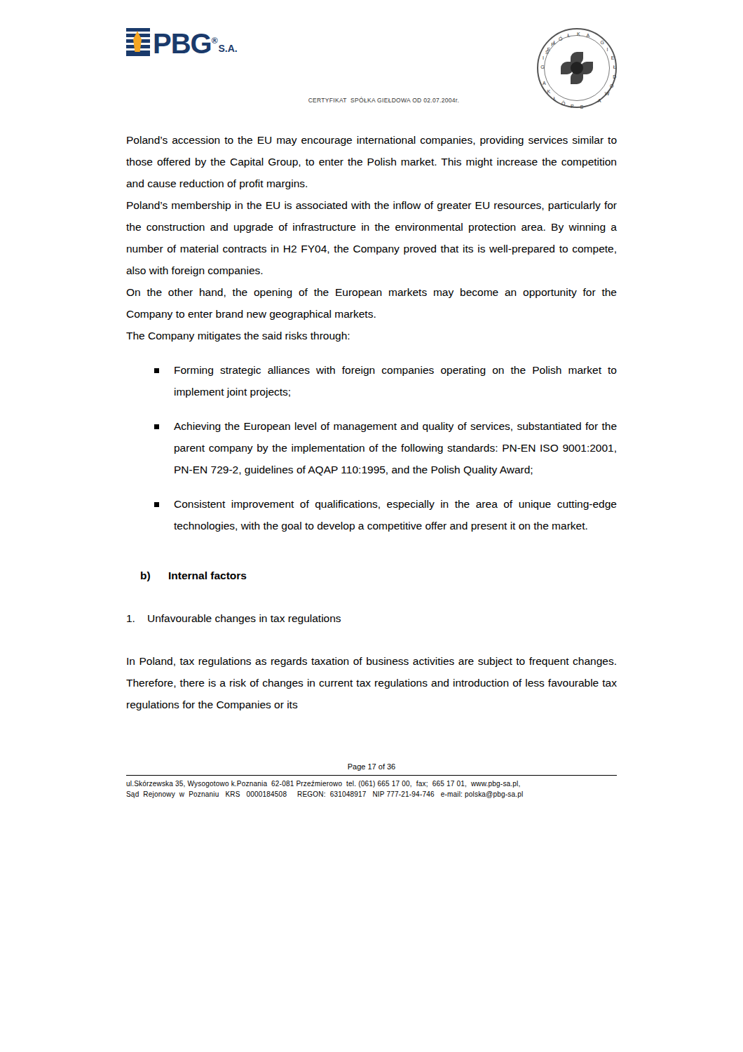PBG® S.A.
CERTYFIKAT SPÓŁKA GIEŁDOWA OD 02.07.2004r.
S P Ó Ł K A G I E Ł D O W A S P Ó Ł K A G I E Ł
Poland’s accession to the EU may encourage international companies, providing services similar to those offered by the Capital Group, to enter the Polish market. This might increase the competition and cause reduction of profit margins.
Poland’s membership in the EU is associated with the inflow of greater EU resources, particularly for the construction and upgrade of infrastructure in the environmental protection area. By winning a number of material contracts in H2 FY04, the Company proved that its is well-prepared to compete, also with foreign companies.
On the other hand, the opening of the European markets may become an opportunity for the Company to enter brand new geographical markets.
The Company mitigates the said risks through:
Forming strategic alliances with foreign companies operating on the Polish market to implement joint projects;
Achieving the European level of management and quality of services, substantiated for the parent company by the implementation of the following standards: PN-EN ISO 9001:2001, PN-EN 729-2, guidelines of AQAP 110:1995, and the Polish Quality Award;
Consistent improvement of qualifications, especially in the area of unique cutting-edge technologies, with the goal to develop a competitive offer and present it on the market.
b) Internal factors
1. Unfavourable changes in tax regulations
In Poland, tax regulations as regards taxation of business activities are subject to frequent changes. Therefore, there is a risk of changes in current tax regulations and introduction of less favourable tax regulations for the Companies or its
Page 17 of 36
ul.Skórzewska 35, Wysogotowo k.Poznania 62-081 Przeźmierowo tel. (061) 665 17 00, fax; 665 17 01, www.pbg-sa.pl,
Sąd Rejonowy w Poznaniu KRS 0000184508 REGON: 631048917 NIP 777-21-94-746 e-mail: polska@pbg-sa.pl